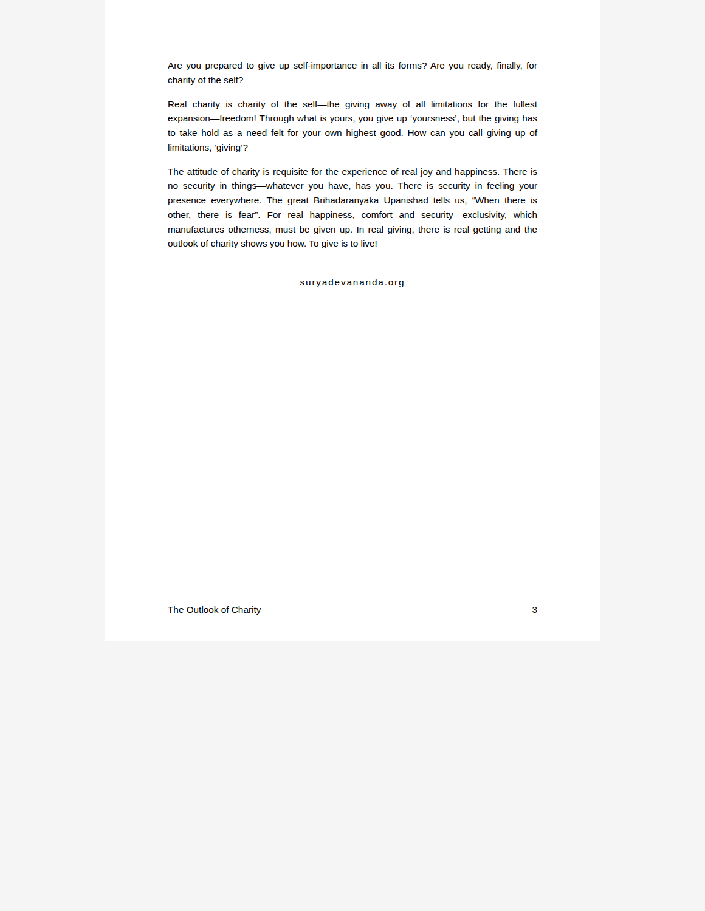Are you prepared to give up self-importance in all its forms? Are you ready, finally, for charity of the self?
Real charity is charity of the self—the giving away of all limitations for the fullest expansion—freedom! Through what is yours, you give up ‘yoursness’, but the giving has to take hold as a need felt for your own highest good. How can you call giving up of limitations, ‘giving’?
The attitude of charity is requisite for the experience of real joy and happiness. There is no security in things—whatever you have, has you. There is security in feeling your presence everywhere. The great Brihadaranyaka Upanishad tells us, “When there is other, there is fear”. For real happiness, comfort and security—exclusivity, which manufactures otherness, must be given up. In real giving, there is real getting and the outlook of charity shows you how. To give is to live!
suryadevananda.org
The Outlook of Charity 3